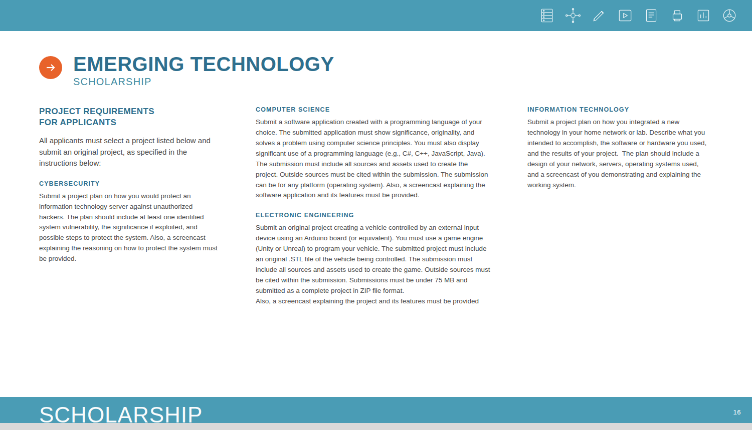Emerging Technology
Scholarship
Project Requirements
for Applicants
All applicants must select a project listed below and submit an original project, as specified in the instructions below:
Cybersecurity
Submit a project plan on how you would protect an information technology server against unauthorized hackers. The plan should include at least one identified system vulnerability, the significance if exploited, and possible steps to protect the system. Also, a screencast explaining the reasoning on how to protect the system must be provided.
Computer Science
Submit a software application created with a programming language of your choice. The submitted application must show significance, originality, and solves a problem using computer science principles. You must also display significant use of a programming language (e.g., C#, C++, JavaScript, Java). The submission must include all sources and assets used to create the project. Outside sources must be cited within the submission. The submission can be for any platform (operating system). Also, a screencast explaining the software application and its features must be provided.
Electronic Engineering
Submit an original project creating a vehicle controlled by an external input device using an Arduino board (or equivalent). You must use a game engine (Unity or Unreal) to program your vehicle. The submitted project must include an original .STL file of the vehicle being controlled. The submission must include all sources and assets used to create the game. Outside sources must be cited within the submission. Submissions must be under 75 MB and submitted as a complete project in ZIP file format.
Also, a screencast explaining the project and its features must be provided
Information Technology
Submit a project plan on how you integrated a new technology in your home network or lab. Describe what you intended to accomplish, the software or hardware you used, and the results of your project. The plan should include a design of your network, servers, operating systems used, and a screencast of you demonstrating and explaining the working system.
Scholarship
16